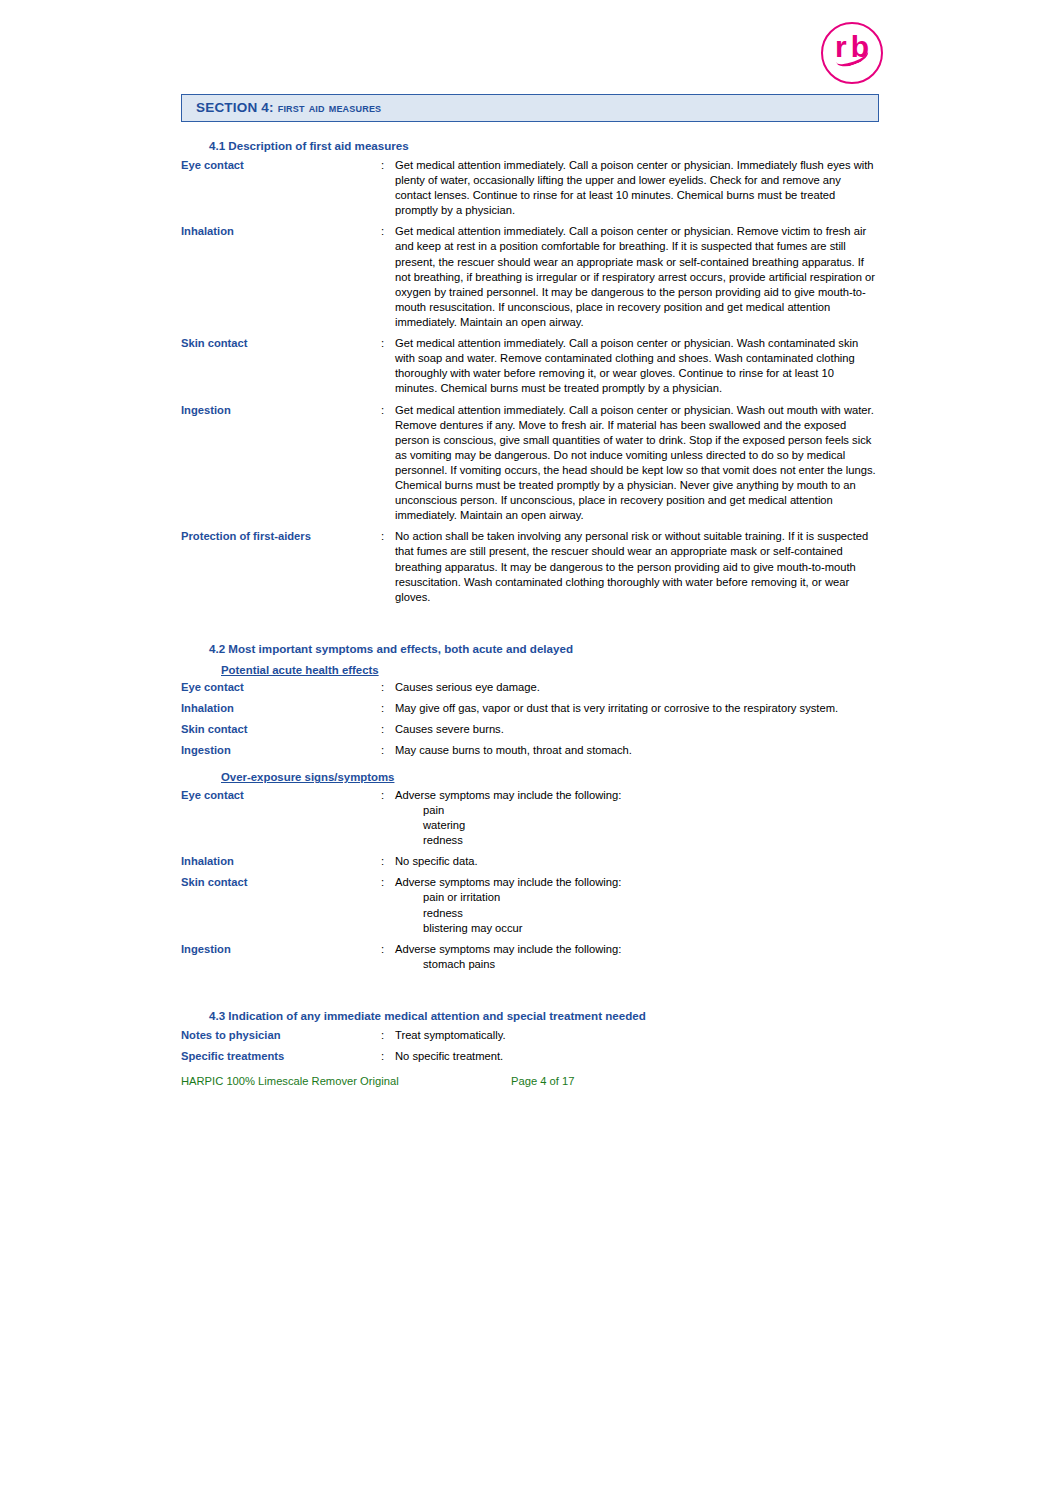SECTION 4: First aid measures
4.1 Description of first aid measures
| Eye contact | : | Get medical attention immediately. Call a poison center or physician. Immediately flush eyes with plenty of water, occasionally lifting the upper and lower eyelids. Check for and remove any contact lenses. Continue to rinse for at least 10 minutes. Chemical burns must be treated promptly by a physician. |
| Inhalation | : | Get medical attention immediately. Call a poison center or physician. Remove victim to fresh air and keep at rest in a position comfortable for breathing. If it is suspected that fumes are still present, the rescuer should wear an appropriate mask or self-contained breathing apparatus. If not breathing, if breathing is irregular or if respiratory arrest occurs, provide artificial respiration or oxygen by trained personnel. It may be dangerous to the person providing aid to give mouth-to-mouth resuscitation. If unconscious, place in recovery position and get medical attention immediately. Maintain an open airway. |
| Skin contact | : | Get medical attention immediately. Call a poison center or physician. Wash contaminated skin with soap and water. Remove contaminated clothing and shoes. Wash contaminated clothing thoroughly with water before removing it, or wear gloves. Continue to rinse for at least 10 minutes. Chemical burns must be treated promptly by a physician. |
| Ingestion | : | Get medical attention immediately. Call a poison center or physician. Wash out mouth with water. Remove dentures if any. Move to fresh air. If material has been swallowed and the exposed person is conscious, give small quantities of water to drink. Stop if the exposed person feels sick as vomiting may be dangerous. Do not induce vomiting unless directed to do so by medical personnel. If vomiting occurs, the head should be kept low so that vomit does not enter the lungs. Chemical burns must be treated promptly by a physician. Never give anything by mouth to an unconscious person. If unconscious, place in recovery position and get medical attention immediately. Maintain an open airway. |
| Protection of first-aiders | : | No action shall be taken involving any personal risk or without suitable training. If it is suspected that fumes are still present, the rescuer should wear an appropriate mask or self-contained breathing apparatus. It may be dangerous to the person providing aid to give mouth-to-mouth resuscitation. Wash contaminated clothing thoroughly with water before removing it, or wear gloves. |
4.2 Most important symptoms and effects, both acute and delayed
Potential acute health effects
| Eye contact | : | Causes serious eye damage. |
| Inhalation | : | May give off gas, vapor or dust that is very irritating or corrosive to the respiratory system. |
| Skin contact | : | Causes severe burns. |
| Ingestion | : | May cause burns to mouth, throat and stomach. |
Over-exposure signs/symptoms
| Eye contact | : | Adverse symptoms may include the following: pain watering redness |
| Inhalation | : | No specific data. |
| Skin contact | : | Adverse symptoms may include the following: pain or irritation redness blistering may occur |
| Ingestion | : | Adverse symptoms may include the following: stomach pains |
4.3 Indication of any immediate medical attention and special treatment needed
| Notes to physician | : | Treat symptomatically. |
| Specific treatments | : | No specific treatment. |
HARPIC 100% Limescale Remover Original
Page 4 of 17